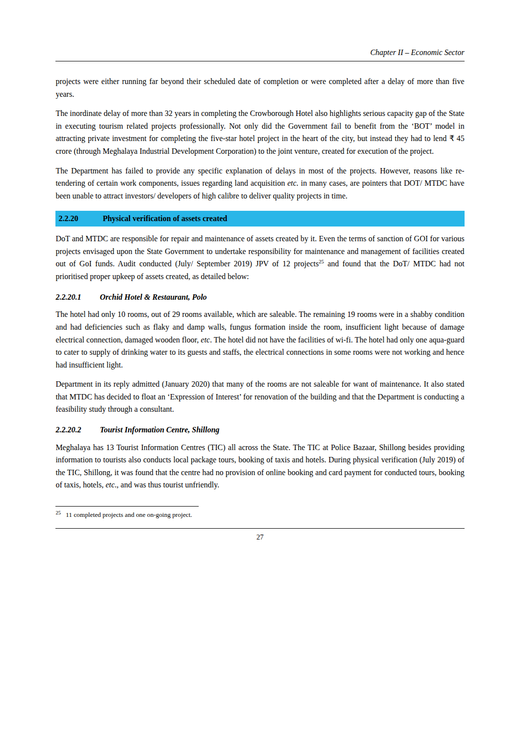Chapter II – Economic Sector
projects were either running far beyond their scheduled date of completion or were completed after a delay of more than five years.
The inordinate delay of more than 32 years in completing the Crowborough Hotel also highlights serious capacity gap of the State in executing tourism related projects professionally. Not only did the Government fail to benefit from the ‘BOT’ model in attracting private investment for completing the five-star hotel project in the heart of the city, but instead they had to lend ₹ 45 crore (through Meghalaya Industrial Development Corporation) to the joint venture, created for execution of the project.
The Department has failed to provide any specific explanation of delays in most of the projects. However, reasons like re-tendering of certain work components, issues regarding land acquisition etc. in many cases, are pointers that DOT/ MTDC have been unable to attract investors/ developers of high calibre to deliver quality projects in time.
2.2.20 Physical verification of assets created
DoT and MTDC are responsible for repair and maintenance of assets created by it. Even the terms of sanction of GOI for various projects envisaged upon the State Government to undertake responsibility for maintenance and management of facilities created out of GoI funds. Audit conducted (July/ September 2019) JPV of 12 projects25 and found that the DoT/ MTDC had not prioritised proper upkeep of assets created, as detailed below:
2.2.20.1 Orchid Hotel & Restaurant, Polo
The hotel had only 10 rooms, out of 29 rooms available, which are saleable. The remaining 19 rooms were in a shabby condition and had deficiencies such as flaky and damp walls, fungus formation inside the room, insufficient light because of damage electrical connection, damaged wooden floor, etc. The hotel did not have the facilities of wi-fi. The hotel had only one aqua-guard to cater to supply of drinking water to its guests and staffs, the electrical connections in some rooms were not working and hence had insufficient light.
Department in its reply admitted (January 2020) that many of the rooms are not saleable for want of maintenance. It also stated that MTDC has decided to float an ‘Expression of Interest’ for renovation of the building and that the Department is conducting a feasibility study through a consultant.
2.2.20.2 Tourist Information Centre, Shillong
Meghalaya has 13 Tourist Information Centres (TIC) all across the State. The TIC at Police Bazaar, Shillong besides providing information to tourists also conducts local package tours, booking of taxis and hotels. During physical verification (July 2019) of the TIC, Shillong, it was found that the centre had no provision of online booking and card payment for conducted tours, booking of taxis, hotels, etc., and was thus tourist unfriendly.
2511 completed projects and one on-going project.
27